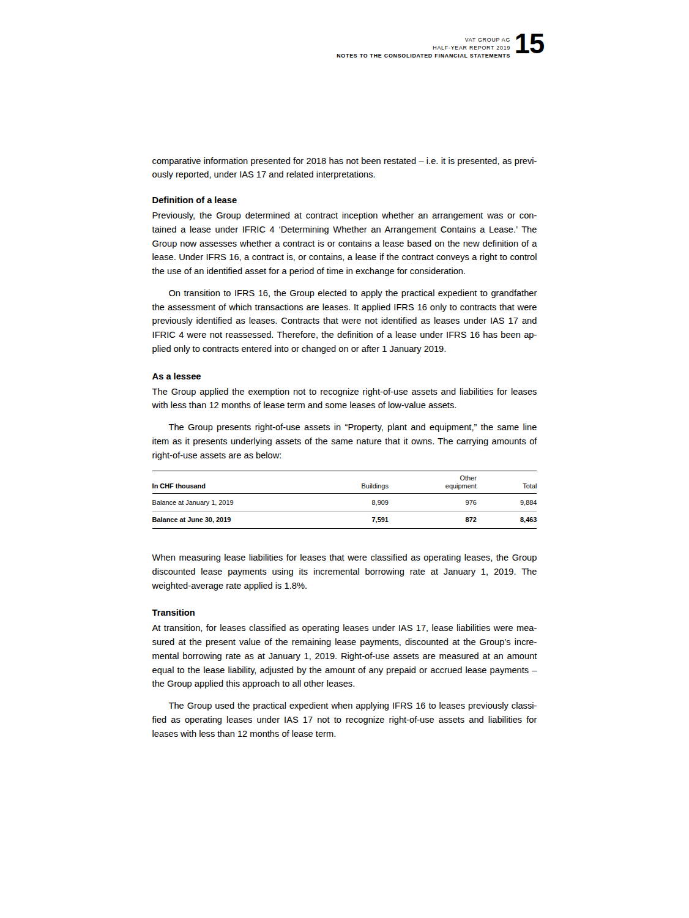VAT Group AG
Half-Year Report 2019
Notes to the Consolidated Financial Statements
15
comparative information presented for 2018 has not been restated – i.e. it is presented, as previously reported, under IAS 17 and related interpretations.
Definition of a lease
Previously, the Group determined at contract inception whether an arrangement was or contained a lease under IFRIC 4 ‘Determining Whether an Arrangement Contains a Lease.’ The Group now assesses whether a contract is or contains a lease based on the new definition of a lease. Under IFRS 16, a contract is, or contains, a lease if the contract conveys a right to control the use of an identified asset for a period of time in exchange for consideration.
On transition to IFRS 16, the Group elected to apply the practical expedient to grandfather the assessment of which transactions are leases. It applied IFRS 16 only to contracts that were previously identified as leases. Contracts that were not identified as leases under IAS 17 and IFRIC 4 were not reassessed. Therefore, the definition of a lease under IFRS 16 has been applied only to contracts entered into or changed on or after 1 January 2019.
As a lessee
The Group applied the exemption not to recognize right-of-use assets and liabilities for leases with less than 12 months of lease term and some leases of low-value assets.
The Group presents right-of-use assets in “Property, plant and equipment,” the same line item as it presents underlying assets of the same nature that it owns. The carrying amounts of right-of-use assets are as below:
| In CHF thousand | Buildings | Other equipment | Total |
| --- | --- | --- | --- |
| Balance at January 1, 2019 | 8,909 | 976 | 9,884 |
| Balance at June 30, 2019 | 7,591 | 872 | 8,463 |
When measuring lease liabilities for leases that were classified as operating leases, the Group discounted lease payments using its incremental borrowing rate at January 1, 2019. The weighted-average rate applied is 1.8%.
Transition
At transition, for leases classified as operating leases under IAS 17, lease liabilities were measured at the present value of the remaining lease payments, discounted at the Group’s incremental borrowing rate as at January 1, 2019. Right-of-use assets are measured at an amount equal to the lease liability, adjusted by the amount of any prepaid or accrued lease payments – the Group applied this approach to all other leases.
The Group used the practical expedient when applying IFRS 16 to leases previously classified as operating leases under IAS 17 not to recognize right-of-use assets and liabilities for leases with less than 12 months of lease term.